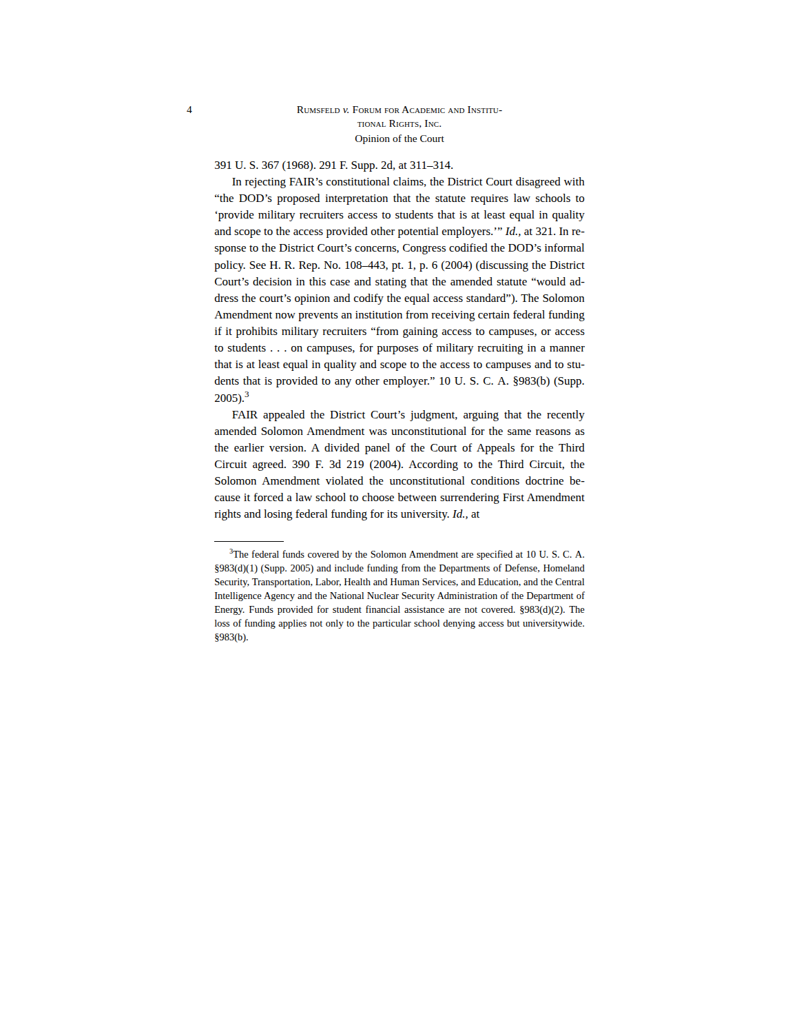4 Rumsfeld v. Forum for Academic and Institu- tional Rights, Inc. Opinion of the Court
391 U. S. 367 (1968). 291 F. Supp. 2d, at 311–314.
In rejecting FAIR’s constitutional claims, the District Court disagreed with “the DOD’s proposed interpretation that the statute requires law schools to ‘provide military recruiters access to students that is at least equal in quality and scope to the access provided other potential employers.’” Id., at 321. In response to the District Court’s concerns, Congress codified the DOD’s informal policy. See H. R. Rep. No. 108–443, pt. 1, p. 6 (2004) (discussing the District Court’s decision in this case and stating that the amended statute “would address the court’s opinion and codify the equal access standard”). The Solomon Amendment now prevents an institution from receiving certain federal funding if it prohibits military recruiters “from gaining access to campuses, or access to students . . . on campuses, for purposes of military recruiting in a manner that is at least equal in quality and scope to the access to campuses and to students that is provided to any other employer.” 10 U. S. C. A. §983(b) (Supp. 2005).3
FAIR appealed the District Court’s judgment, arguing that the recently amended Solomon Amendment was unconstitutional for the same reasons as the earlier version. A divided panel of the Court of Appeals for the Third Circuit agreed. 390 F. 3d 219 (2004). According to the Third Circuit, the Solomon Amendment violated the unconstitutional conditions doctrine because it forced a law school to choose between surrendering First Amendment rights and losing federal funding for its university. Id., at
3The federal funds covered by the Solomon Amendment are specified at 10 U. S. C. A. §983(d)(1) (Supp. 2005) and include funding from the Departments of Defense, Homeland Security, Transportation, Labor, Health and Human Services, and Education, and the Central Intelligence Agency and the National Nuclear Security Administration of the Department of Energy. Funds provided for student financial assistance are not covered. §983(d)(2). The loss of funding applies not only to the particular school denying access but universitywide. §983(b).